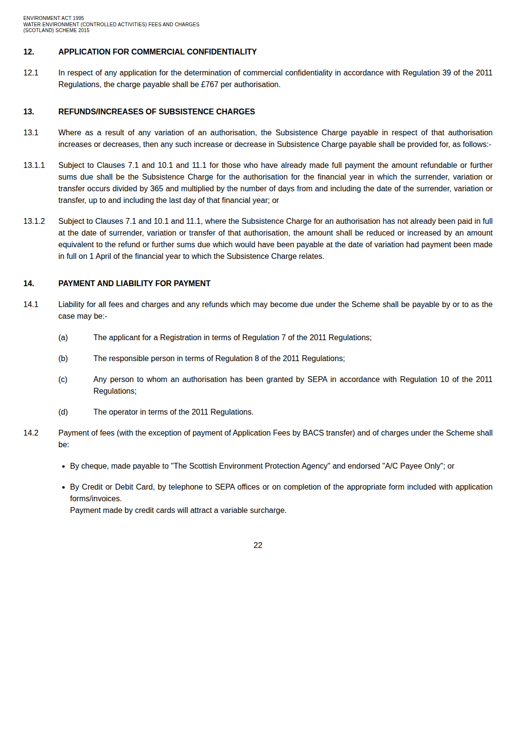ENVIRONMENT ACT 1995
WATER ENVIRONMENT (CONTROLLED ACTIVITIES) FEES AND CHARGES
(SCOTLAND) SCHEME 2015
12.
APPLICATION FOR COMMERCIAL CONFIDENTIALITY
12.1 In respect of any application for the determination of commercial confidentiality in accordance with Regulation 39 of the 2011 Regulations, the charge payable shall be £767 per authorisation.
13.
REFUNDS/INCREASES OF SUBSISTENCE CHARGES
13.1 Where as a result of any variation of an authorisation, the Subsistence Charge payable in respect of that authorisation increases or decreases, then any such increase or decrease in Subsistence Charge payable shall be provided for, as follows:-
13.1.1 Subject to Clauses 7.1 and 10.1 and 11.1 for those who have already made full payment the amount refundable or further sums due shall be the Subsistence Charge for the authorisation for the financial year in which the surrender, variation or transfer occurs divided by 365 and multiplied by the number of days from and including the date of the surrender, variation or transfer, up to and including the last day of that financial year; or
13.1.2 Subject to Clauses 7.1 and 10.1 and 11.1, where the Subsistence Charge for an authorisation has not already been paid in full at the date of surrender, variation or transfer of that authorisation, the amount shall be reduced or increased by an amount equivalent to the refund or further sums due which would have been payable at the date of variation had payment been made in full on 1 April of the financial year to which the Subsistence Charge relates.
14.
PAYMENT AND LIABILITY FOR PAYMENT
14.1 Liability for all fees and charges and any refunds which may become due under the Scheme shall be payable by or to as the case may be:-
(a) The applicant for a Registration in terms of Regulation 7 of the 2011 Regulations;
(b) The responsible person in terms of Regulation 8 of the 2011 Regulations;
(c) Any person to whom an authorisation has been granted by SEPA in accordance with Regulation 10 of the 2011 Regulations;
(d) The operator in terms of the 2011 Regulations.
14.2 Payment of fees (with the exception of payment of Application Fees by BACS transfer) and of charges under the Scheme shall be:
By cheque, made payable to "The Scottish Environment Protection Agency" and endorsed "A/C Payee Only"; or
By Credit or Debit Card, by telephone to SEPA offices or on completion of the appropriate form included with application forms/invoices.
Payment made by credit cards will attract a variable surcharge.
22